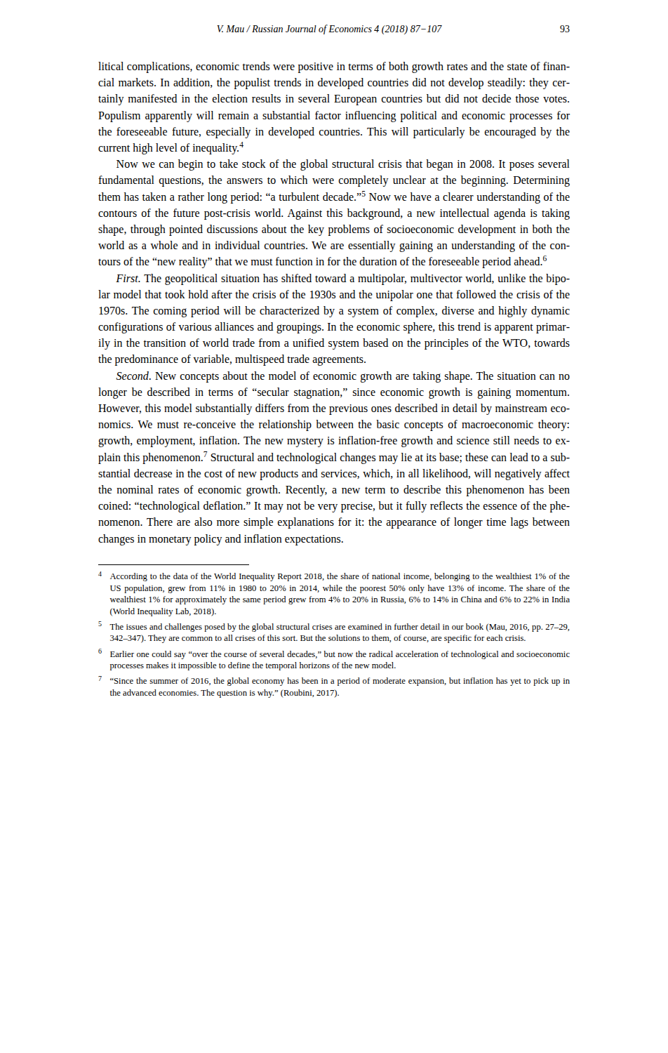V. Mau / Russian Journal of Economics 4 (2018) 87−107 93
litical complications, economic trends were positive in terms of both growth rates and the state of financial markets. In addition, the populist trends in developed countries did not develop steadily: they certainly manifested in the election results in several European countries but did not decide those votes. Populism apparently will remain a substantial factor influencing political and economic processes for the foreseeable future, especially in developed countries. This will particularly be encouraged by the current high level of inequality.4
Now we can begin to take stock of the global structural crisis that began in 2008. It poses several fundamental questions, the answers to which were completely unclear at the beginning. Determining them has taken a rather long period: “a turbulent decade.”5 Now we have a clearer understanding of the contours of the future post-crisis world. Against this background, a new intellectual agenda is taking shape, through pointed discussions about the key problems of socioeconomic development in both the world as a whole and in individual countries. We are essentially gaining an understanding of the contours of the “new reality” that we must function in for the duration of the foreseeable period ahead.6
First. The geopolitical situation has shifted toward a multipolar, multivector world, unlike the bipolar model that took hold after the crisis of the 1930s and the unipolar one that followed the crisis of the 1970s. The coming period will be characterized by a system of complex, diverse and highly dynamic configurations of various alliances and groupings. In the economic sphere, this trend is apparent primarily in the transition of world trade from a unified system based on the principles of the WTO, towards the predominance of variable, multispeed trade agreements.
Second. New concepts about the model of economic growth are taking shape. The situation can no longer be described in terms of “secular stagnation,” since economic growth is gaining momentum. However, this model substantially differs from the previous ones described in detail by mainstream economics. We must re-conceive the relationship between the basic concepts of macroeconomic theory: growth, employment, inflation. The new mystery is inflation-free growth and science still needs to explain this phenomenon.7 Structural and technological changes may lie at its base; these can lead to a substantial decrease in the cost of new products and services, which, in all likelihood, will negatively affect the nominal rates of economic growth. Recently, a new term to describe this phenomenon has been coined: “technological deflation.” It may not be very precise, but it fully reflects the essence of the phenomenon. There are also more simple explanations for it: the appearance of longer time lags between changes in monetary policy and inflation expectations.
4 According to the data of the World Inequality Report 2018, the share of national income, belonging to the wealthiest 1% of the US population, grew from 11% in 1980 to 20% in 2014, while the poorest 50% only have 13% of income. The share of the wealthiest 1% for approximately the same period grew from 4% to 20% in Russia, 6% to 14% in China and 6% to 22% in India (World Inequality Lab, 2018).
5 The issues and challenges posed by the global structural crises are examined in further detail in our book (Mau, 2016, pp. 27–29, 342–347). They are common to all crises of this sort. But the solutions to them, of course, are specific for each crisis.
6 Earlier one could say “over the course of several decades,” but now the radical acceleration of technological and socioeconomic processes makes it impossible to define the temporal horizons of the new model.
7“Since the summer of 2016, the global economy has been in a period of moderate expansion, but inflation has yet to pick up in the advanced economies. The question is why.” (Roubini, 2017).